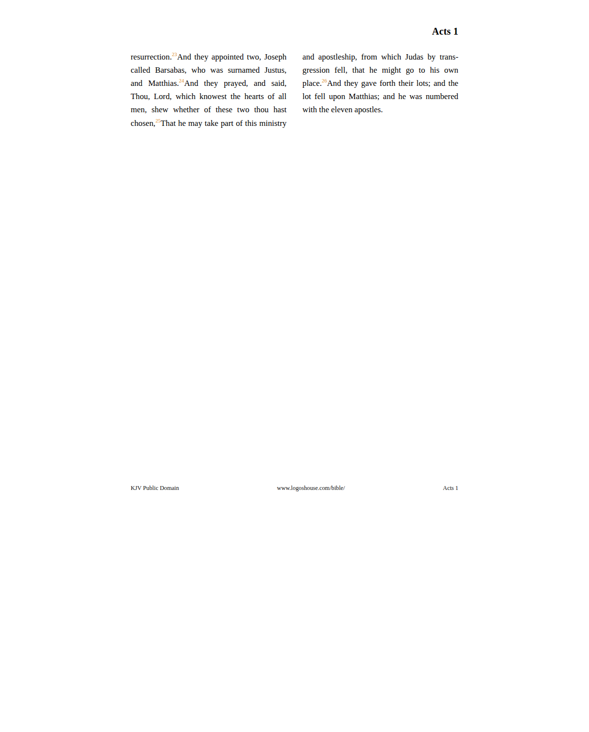Acts 1
resurrection.23And they appointed two, Joseph called Barsabas, who was surnamed Justus, and Matthias.24And they prayed, and said, Thou, Lord, which knowest the hearts of all men, shew whether of these two thou hast chosen,25That he may take part of this ministry and apostleship, from which Judas by transgression fell, that he might go to his own place.26And they gave forth their lots; and the lot fell upon Matthias; and he was numbered with the eleven apostles.
KJV Public Domain www.logoshouse.com/bible/ Acts 1